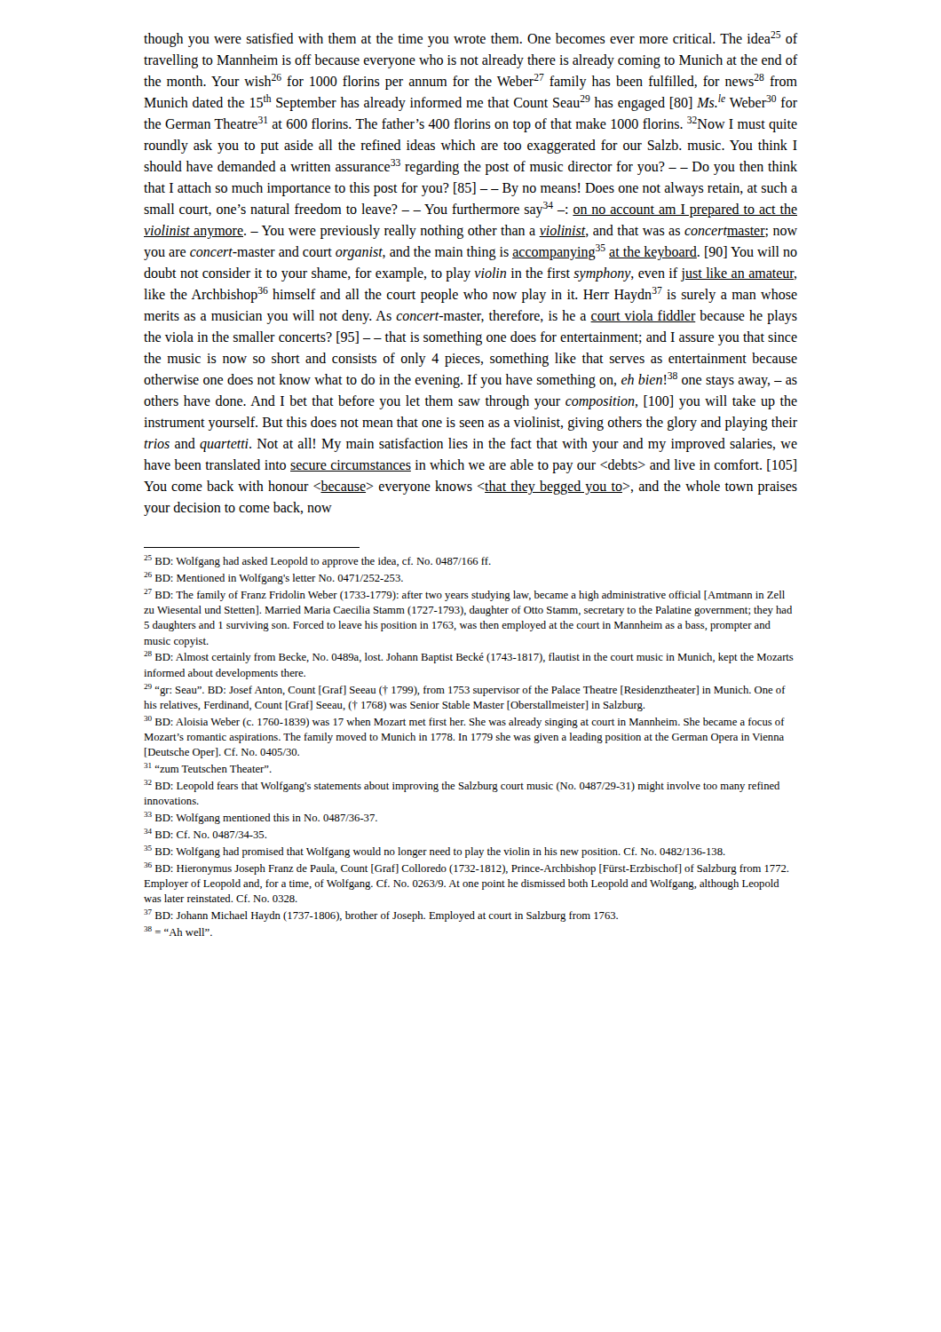though you were satisfied with them at the time you wrote them. One becomes ever more critical. The idea25 of travelling to Mannheim is off because everyone who is not already there is already coming to Munich at the end of the month. Your wish26 for 1000 florins per annum for the Weber27 family has been fulfilled, for news28 from Munich dated the 15th September has already informed me that Count Seau29 has engaged [80] Ms.le Weber30 for the German Theatre31 at 600 florins. The father’s 400 florins on top of that make 1000 florins. 32Now I must quite roundly ask you to put aside all the refined ideas which are too exaggerated for our Salzb. music. You think I should have demanded a written assurance33 regarding the post of music director for you? – – Do you then think that I attach so much importance to this post for you? [85] – – By no means! Does one not always retain, at such a small court, one’s natural freedom to leave? – – You furthermore say34 –: on no account am I prepared to act the violinist anymore. – You were previously really nothing other than a violinist, and that was as concert master; now you are concert-master and court organist, and the main thing is accompanying35 at the keyboard. [90] You will no doubt not consider it to your shame, for example, to play violin in the first symphony, even if just like an amateur, like the Archbishop36 himself and all the court people who now play in it. Herr Haydn37 is surely a man whose merits as a musician you will not deny. As concert-master, therefore, is he a court viola fiddler because he plays the viola in the smaller concerts? [95] – – that is something one does for entertainment; and I assure you that since the music is now so short and consists of only 4 pieces, something like that serves as entertainment because otherwise one does not know what to do in the evening. If you have something on, eh bien!38 one stays away, – as others have done. And I bet that before you let them saw through your composition, [100] you will take up the instrument yourself. But this does not mean that one is seen as a violinist, giving others the glory and playing their trios and quartetti. Not at all! My main satisfaction lies in the fact that with your and my improved salaries, we have been translated into secure circumstances in which we are able to pay our <debts> and live in comfort. [105] You come back with honour <because> everyone knows <that they begged you to>, and the whole town praises your decision to come back, now
25 BD: Wolfgang had asked Leopold to approve the idea, cf. No. 0487/166 ff.
26 BD: Mentioned in Wolfgang's letter No. 0471/252-253.
27 BD: The family of Franz Fridolin Weber (1733-1779): after two years studying law, became a high administrative official [Amtmann in Zell zu Wiesental und Stetten]. Married Maria Caecilia Stamm (1727-1793), daughter of Otto Stamm, secretary to the Palatine government; they had 5 daughters and 1 surviving son. Forced to leave his position in 1763, was then employed at the court in Mannheim as a bass, prompter and music copyist.
28 BD: Almost certainly from Becke, No. 0489a, lost. Johann Baptist Becké (1743-1817), flautist in the court music in Munich, kept the Mozarts informed about developments there.
29 “gr: Seau”. BD: Josef Anton, Count [Graf] Seeau († 1799), from 1753 supervisor of the Palace Theatre [Residenztheater] in Munich. One of his relatives, Ferdinand, Count [Graf] Seeau, († 1768) was Senior Stable Master [Oberstallmeister] in Salzburg.
30 BD: Aloisia Weber (c. 1760-1839) was 17 when Mozart met first her. She was already singing at court in Mannheim. She became a focus of Mozart’s romantic aspirations. The family moved to Munich in 1778. In 1779 she was given a leading position at the German Opera in Vienna [Deutsche Oper]. Cf. No. 0405/30.
31 “zum Teutschen Theater”.
32 BD: Leopold fears that Wolfgang's statements about improving the Salzburg court music (No. 0487/29-31) might involve too many refined innovations.
33 BD: Wolfgang mentioned this in No. 0487/36-37.
34 BD: Cf. No. 0487/34-35.
35 BD: Wolfgang had promised that Wolfgang would no longer need to play the violin in his new position. Cf. No. 0482/136-138.
36 BD: Hieronymus Joseph Franz de Paula, Count [Graf] Colloredo (1732-1812), Prince-Archbishop [Fürst-Erzbischof] of Salzburg from 1772. Employer of Leopold and, for a time, of Wolfgang. Cf. No. 0263/9. At one point he dismissed both Leopold and Wolfgang, although Leopold was later reinstated. Cf. No. 0328.
37 BD: Johann Michael Haydn (1737-1806), brother of Joseph. Employed at court in Salzburg from 1763.
38 = “Ah well”.